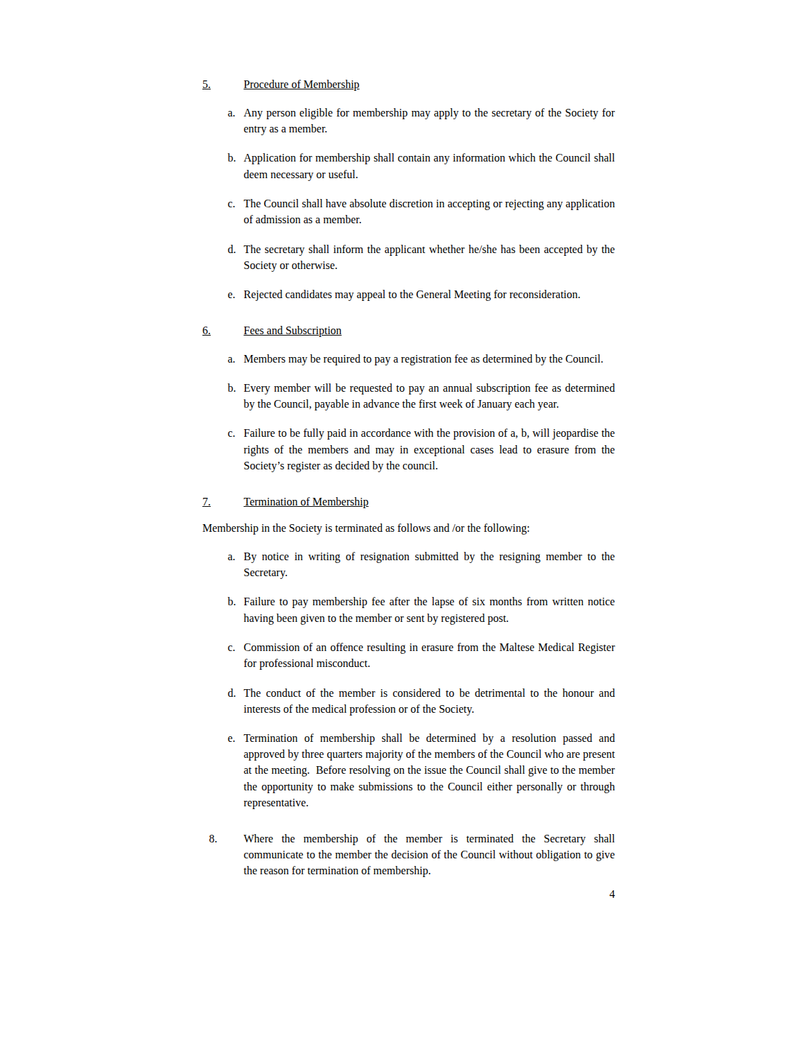5. Procedure of Membership
a. Any person eligible for membership may apply to the secretary of the Society for entry as a member.
b. Application for membership shall contain any information which the Council shall deem necessary or useful.
c. The Council shall have absolute discretion in accepting or rejecting any application of admission as a member.
d. The secretary shall inform the applicant whether he/she has been accepted by the Society or otherwise.
e. Rejected candidates may appeal to the General Meeting for reconsideration.
6. Fees and Subscription
a. Members may be required to pay a registration fee as determined by the Council.
b. Every member will be requested to pay an annual subscription fee as determined by the Council, payable in advance the first week of January each year.
c. Failure to be fully paid in accordance with the provision of a, b, will jeopardise the rights of the members and may in exceptional cases lead to erasure from the Society’s register as decided by the council.
7. Termination of Membership
Membership in the Society is terminated as follows and /or the following:
a. By notice in writing of resignation submitted by the resigning member to the Secretary.
b. Failure to pay membership fee after the lapse of six months from written notice having been given to the member or sent by registered post.
c. Commission of an offence resulting in erasure from the Maltese Medical Register for professional misconduct.
d. The conduct of the member is considered to be detrimental to the honour and interests of the medical profession or of the Society.
e. Termination of membership shall be determined by a resolution passed and approved by three quarters majority of the members of the Council who are present at the meeting. Before resolving on the issue the Council shall give to the member the opportunity to make submissions to the Council either personally or through representative.
8. Where the membership of the member is terminated the Secretary shall communicate to the member the decision of the Council without obligation to give the reason for termination of membership.
4